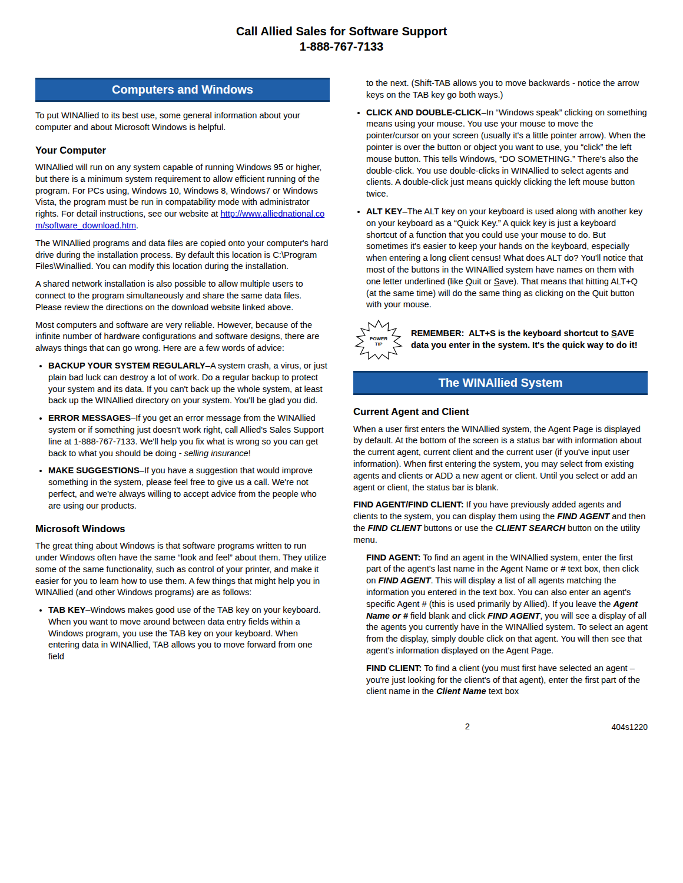Call Allied Sales for Software Support
1-888-767-7133
Computers and Windows
To put WINAllied to its best use, some general information about your computer and about Microsoft Windows is helpful.
Your Computer
WINAllied will run on any system capable of running Windows 95 or higher, but there is a minimum system requirement to allow efficient running of the program. For PCs using, Windows 10, Windows 8, Windows7 or Windows Vista, the program must be run in compatability mode with administrator rights. For detail instructions, see our website at http://www.alliednational.com/software_download.htm.
The WINAllied programs and data files are copied onto your computer's hard drive during the installation process. By default this location is C:\Program Files\Winallied. You can modify this location during the installation.
A shared network installation is also possible to allow multiple users to connect to the program simultaneously and share the same data files. Please review the directions on the download website linked above.
Most computers and software are very reliable. However, because of the infinite number of hardware configurations and software designs, there are always things that can go wrong. Here are a few words of advice:
BACKUP YOUR SYSTEM REGULARLY–A system crash, a virus, or just plain bad luck can destroy a lot of work. Do a regular backup to protect your system and its data. If you can't back up the whole system, at least back up the WINAllied directory on your system. You'll be glad you did.
ERROR MESSAGES–If you get an error message from the WINAllied system or if something just doesn't work right, call Allied's Sales Support line at 1-888-767-7133. We'll help you fix what is wrong so you can get back to what you should be doing - selling insurance!
MAKE SUGGESTIONS–If you have a suggestion that would improve something in the system, please feel free to give us a call. We're not perfect, and we're always willing to accept advice from the people who are using our products.
Microsoft Windows
The great thing about Windows is that software programs written to run under Windows often have the same “look and feel” about them. They utilize some of the same functionality, such as control of your printer, and make it easier for you to learn how to use them. A few things that might help you in WINAllied (and other Windows programs) are as follows:
TAB KEY–Windows makes good use of the TAB key on your keyboard. When you want to move around between data entry fields within a Windows program, you use the TAB key on your keyboard. When entering data in WINAllied, TAB allows you to move forward from one field
to the next. (Shift-TAB allows you to move backwards - notice the arrow keys on the TAB key go both ways.)
CLICK AND DOUBLE-CLICK–In “Windows speak” clicking on something means using your mouse. You use your mouse to move the pointer/cursor on your screen (usually it's a little pointer arrow). When the pointer is over the button or object you want to use, you “click” the left mouse button. This tells Windows, “DO SOMETHING.” There's also the double-click. You use double-clicks in WINAllied to select agents and clients. A double-click just means quickly clicking the left mouse button twice.
ALT KEY–The ALT key on your keyboard is used along with another key on your keyboard as a “Quick Key.” A quick key is just a keyboard shortcut of a function that you could use your mouse to do. But sometimes it's easier to keep your hands on the keyboard, especially when entering a long client census! What does ALT do? You'll notice that most of the buttons in the WINAllied system have names on them with one letter underlined (like Quit or Save). That means that hitting ALT+Q (at the same time) will do the same thing as clicking on the Quit button with your mouse.
POWER TIP
REMEMBER: ALT+S is the keyboard shortcut to SAVE data you enter in the system. It's the quick way to do it!
The WINAllied System
Current Agent and Client
When a user first enters the WINAllied system, the Agent Page is displayed by default. At the bottom of the screen is a status bar with information about the current agent, current client and the current user (if you've input user information). When first entering the system, you may select from existing agents and clients or ADD a new agent or client. Until you select or add an agent or client, the status bar is blank.
FIND AGENT/FIND CLIENT: If you have previously added agents and clients to the system, you can display them using the FIND AGENT and then the FIND CLIENT buttons or use the CLIENT SEARCH button on the utility menu.
FIND AGENT: To find an agent in the WINAllied system, enter the first part of the agent's last name in the Agent Name or # text box, then click on FIND AGENT. This will display a list of all agents matching the information you entered in the text box. You can also enter an agent's specific Agent # (this is used primarily by Allied). If you leave the Agent Name or # field blank and click FIND AGENT, you will see a display of all the agents you currently have in the WINAllied system. To select an agent from the display, simply double click on that agent. You will then see that agent's information displayed on the Agent Page.
FIND CLIENT: To find a client (you must first have selected an agent – you're just looking for the client's of that agent), enter the first part of the client name in the Client Name text box
2
404s1220